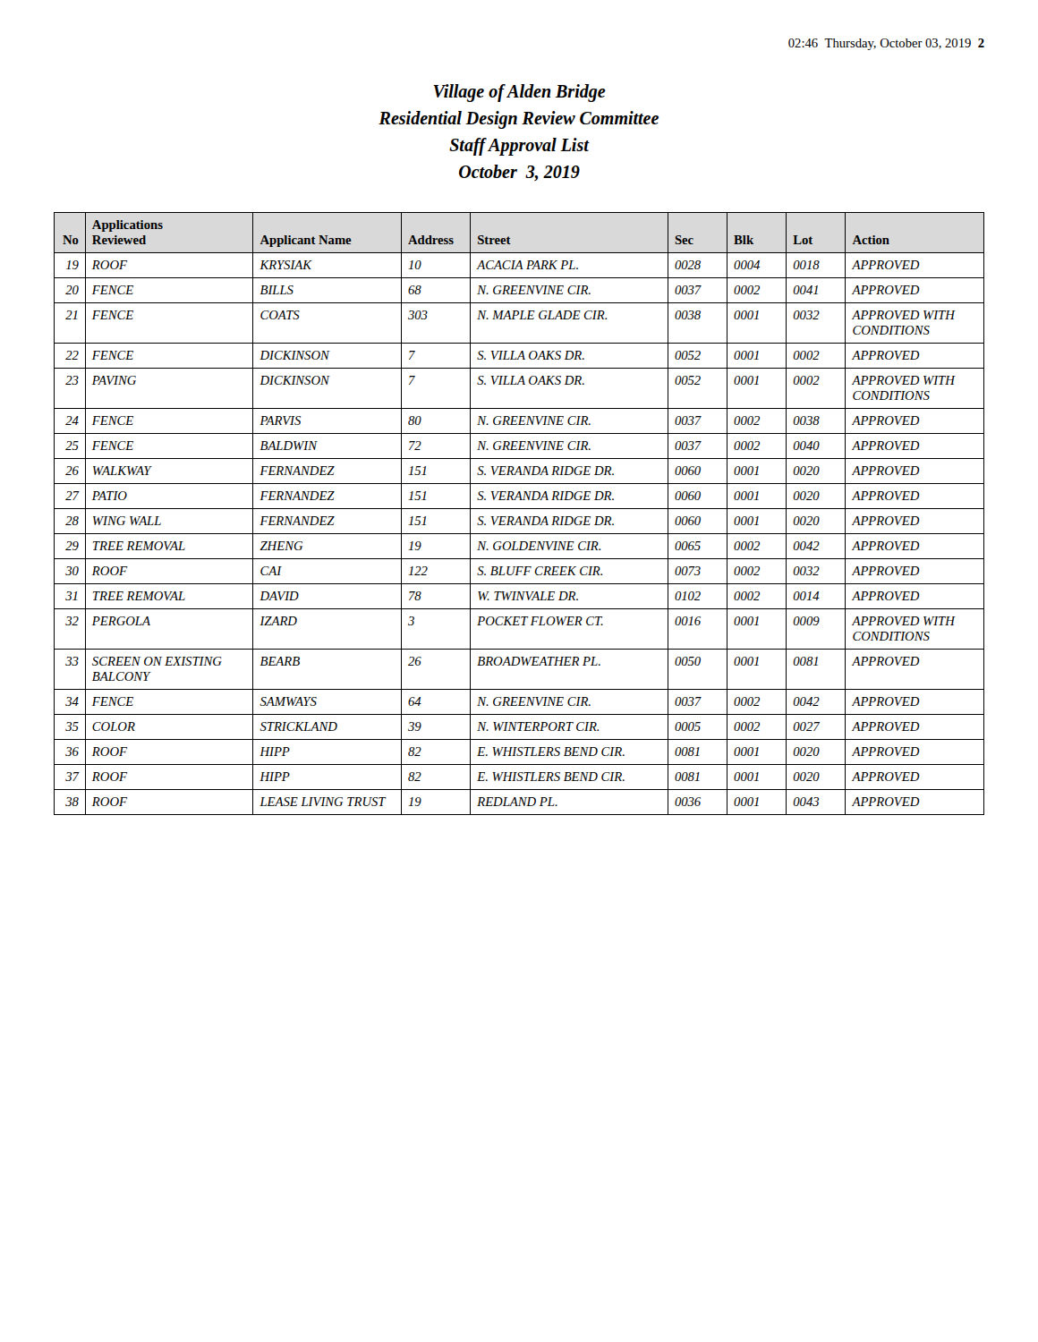02:46 Thursday, October 03, 2019 2
Village of Alden Bridge
Residential Design Review Committee
Staff Approval List
October 3, 2019
| No | Applications Reviewed | Applicant Name | Address | Street | Sec | Blk | Lot | Action |
| --- | --- | --- | --- | --- | --- | --- | --- | --- |
| 19 | ROOF | KRYSIAK | 10 | ACACIA PARK PL. | 0028 | 0004 | 0018 | APPROVED |
| 20 | FENCE | BILLS | 68 | N. GREENVINE CIR. | 0037 | 0002 | 0041 | APPROVED |
| 21 | FENCE | COATS | 303 | N. MAPLE GLADE CIR. | 0038 | 0001 | 0032 | APPROVED WITH CONDITIONS |
| 22 | FENCE | DICKINSON | 7 | S. VILLA OAKS DR. | 0052 | 0001 | 0002 | APPROVED |
| 23 | PAVING | DICKINSON | 7 | S. VILLA OAKS DR. | 0052 | 0001 | 0002 | APPROVED WITH CONDITIONS |
| 24 | FENCE | PARVIS | 80 | N. GREENVINE CIR. | 0037 | 0002 | 0038 | APPROVED |
| 25 | FENCE | BALDWIN | 72 | N. GREENVINE CIR. | 0037 | 0002 | 0040 | APPROVED |
| 26 | WALKWAY | FERNANDEZ | 151 | S. VERANDA RIDGE DR. | 0060 | 0001 | 0020 | APPROVED |
| 27 | PATIO | FERNANDEZ | 151 | S. VERANDA RIDGE DR. | 0060 | 0001 | 0020 | APPROVED |
| 28 | WING WALL | FERNANDEZ | 151 | S. VERANDA RIDGE DR. | 0060 | 0001 | 0020 | APPROVED |
| 29 | TREE REMOVAL | ZHENG | 19 | N. GOLDENVINE CIR. | 0065 | 0002 | 0042 | APPROVED |
| 30 | ROOF | CAI | 122 | S. BLUFF CREEK CIR. | 0073 | 0002 | 0032 | APPROVED |
| 31 | TREE REMOVAL | DAVID | 78 | W. TWINVALE DR. | 0102 | 0002 | 0014 | APPROVED |
| 32 | PERGOLA | IZARD | 3 | POCKET FLOWER CT. | 0016 | 0001 | 0009 | APPROVED WITH CONDITIONS |
| 33 | SCREEN ON EXISTING BALCONY | BEARB | 26 | BROADWEATHER PL. | 0050 | 0001 | 0081 | APPROVED |
| 34 | FENCE | SAMWAYS | 64 | N. GREENVINE CIR. | 0037 | 0002 | 0042 | APPROVED |
| 35 | COLOR | STRICKLAND | 39 | N. WINTERPORT CIR. | 0005 | 0002 | 0027 | APPROVED |
| 36 | ROOF | HIPP | 82 | E. WHISTLERS BEND CIR. | 0081 | 0001 | 0020 | APPROVED |
| 37 | ROOF | HIPP | 82 | E. WHISTLERS BEND CIR. | 0081 | 0001 | 0020 | APPROVED |
| 38 | ROOF | LEASE LIVING TRUST | 19 | REDLAND PL. | 0036 | 0001 | 0043 | APPROVED |